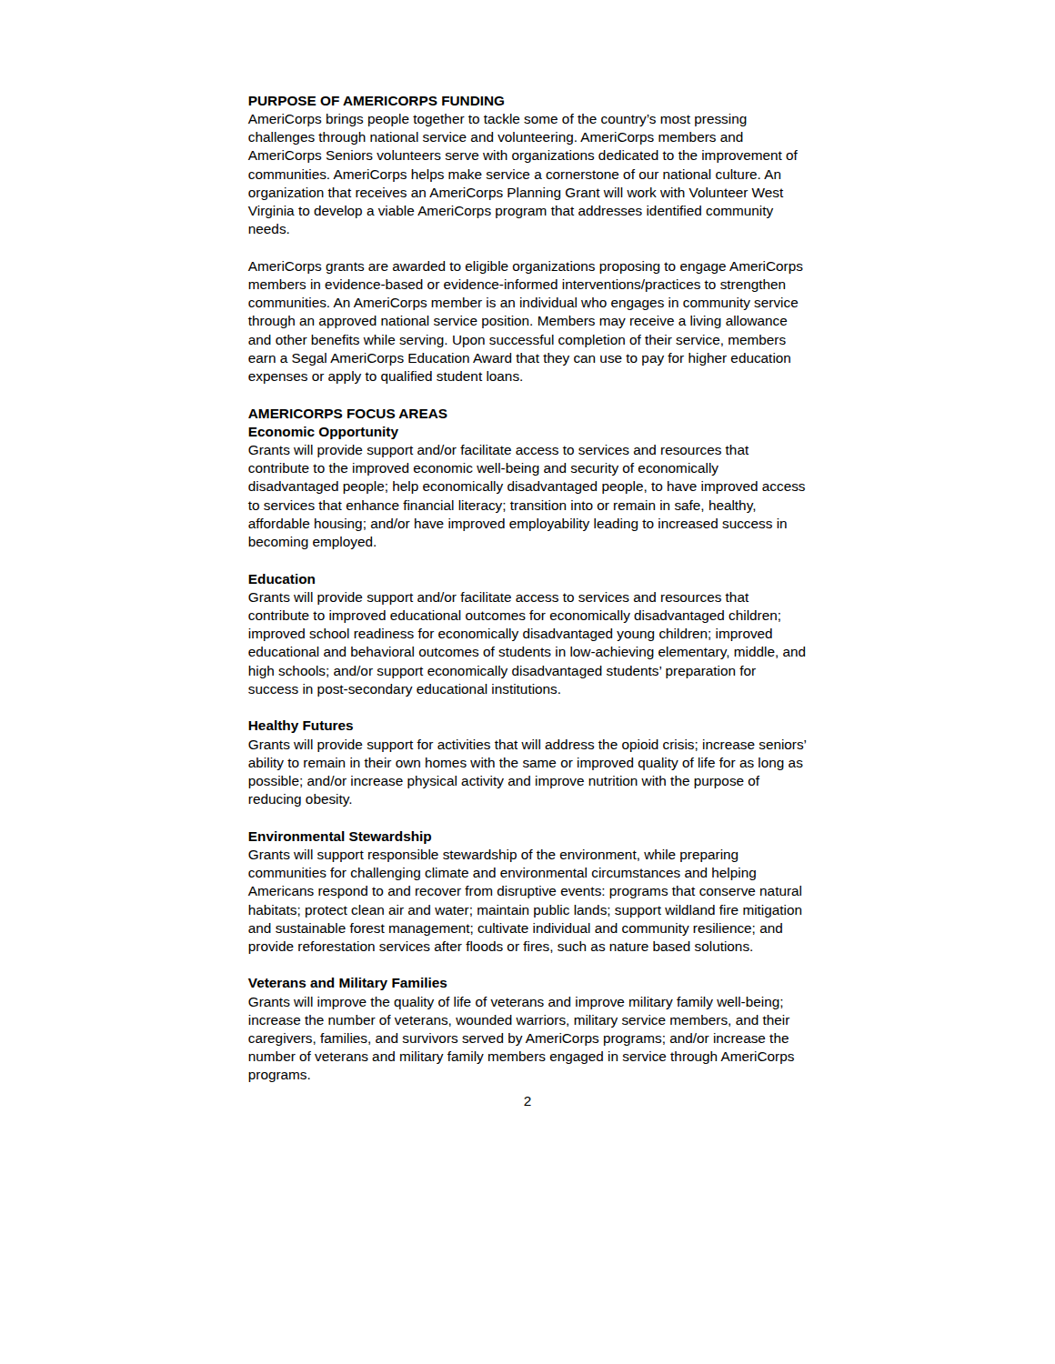PURPOSE OF AMERICORPS FUNDING
AmeriCorps brings people together to tackle some of the country’s most pressing challenges through national service and volunteering. AmeriCorps members and AmeriCorps Seniors volunteers serve with organizations dedicated to the improvement of communities. AmeriCorps helps make service a cornerstone of our national culture. An organization that receives an AmeriCorps Planning Grant will work with Volunteer West Virginia to develop a viable AmeriCorps program that addresses identified community needs.
AmeriCorps grants are awarded to eligible organizations proposing to engage AmeriCorps members in evidence-based or evidence-informed interventions/practices to strengthen communities. An AmeriCorps member is an individual who engages in community service through an approved national service position. Members may receive a living allowance and other benefits while serving. Upon successful completion of their service, members earn a Segal AmeriCorps Education Award that they can use to pay for higher education expenses or apply to qualified student loans.
AMERICORPS FOCUS AREAS
Economic Opportunity
Grants will provide support and/or facilitate access to services and resources that contribute to the improved economic well-being and security of economically disadvantaged people; help economically disadvantaged people, to have improved access to services that enhance financial literacy; transition into or remain in safe, healthy, affordable housing; and/or have improved employability leading to increased success in becoming employed.
Education
Grants will provide support and/or facilitate access to services and resources that contribute to improved educational outcomes for economically disadvantaged children; improved school readiness for economically disadvantaged young children; improved educational and behavioral outcomes of students in low-achieving elementary, middle, and high schools; and/or support economically disadvantaged students’ preparation for success in post-secondary educational institutions.
Healthy Futures
Grants will provide support for activities that will address the opioid crisis; increase seniors’ ability to remain in their own homes with the same or improved quality of life for as long as possible; and/or increase physical activity and improve nutrition with the purpose of reducing obesity.
Environmental Stewardship
Grants will support responsible stewardship of the environment, while preparing communities for challenging climate and environmental circumstances and helping Americans respond to and recover from disruptive events: programs that conserve natural habitats; protect clean air and water; maintain public lands; support wildland fire mitigation and sustainable forest management; cultivate individual and community resilience; and provide reforestation services after floods or fires, such as nature based solutions.
Veterans and Military Families
Grants will improve the quality of life of veterans and improve military family well-being; increase the number of veterans, wounded warriors, military service members, and their caregivers, families, and survivors served by AmeriCorps programs; and/or increase the number of veterans and military family members engaged in service through AmeriCorps programs.
2